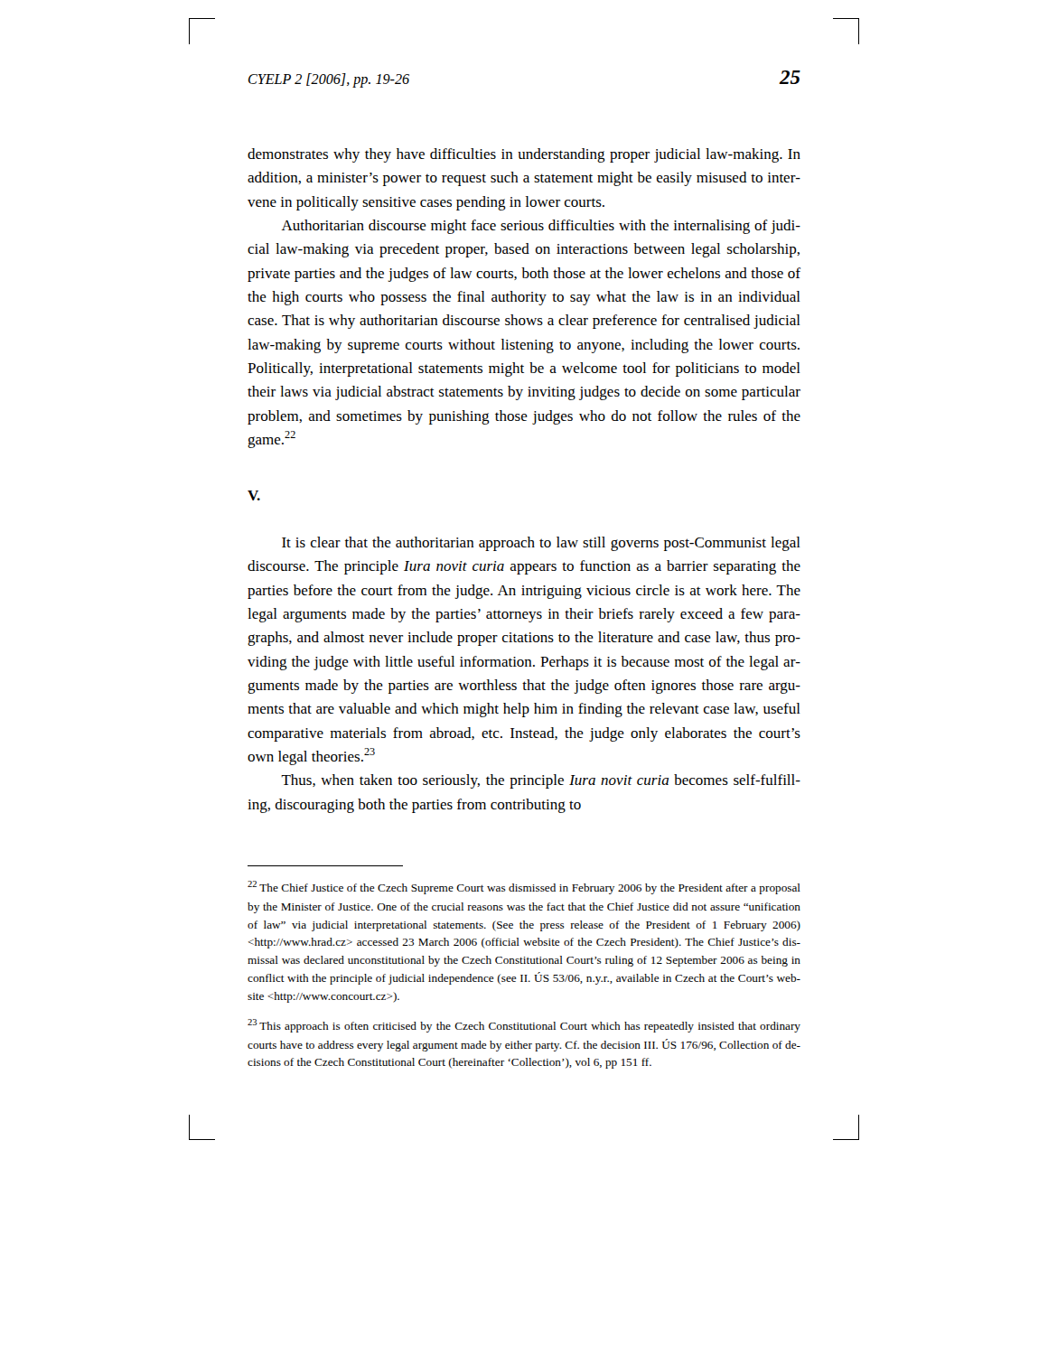CYELP 2 [2006], pp. 19-26 25
demonstrates why they have difficulties in understanding proper judicial law-making. In addition, a minister’s power to request such a statement might be easily misused to intervene in politically sensitive cases pending in lower courts.
Authoritarian discourse might face serious difficulties with the internalising of judicial law-making via precedent proper, based on interactions between legal scholarship, private parties and the judges of law courts, both those at the lower echelons and those of the high courts who possess the final authority to say what the law is in an individual case. That is why authoritarian discourse shows a clear preference for centralised judicial law-making by supreme courts without listening to anyone, including the lower courts. Politically, interpretational statements might be a welcome tool for politicians to model their laws via judicial abstract statements by inviting judges to decide on some particular problem, and sometimes by punishing those judges who do not follow the rules of the game.22
V.
It is clear that the authoritarian approach to law still governs post-Communist legal discourse. The principle Iura novit curia appears to function as a barrier separating the parties before the court from the judge. An intriguing vicious circle is at work here. The legal arguments made by the parties’ attorneys in their briefs rarely exceed a few paragraphs, and almost never include proper citations to the literature and case law, thus providing the judge with little useful information. Perhaps it is because most of the legal arguments made by the parties are worthless that the judge often ignores those rare arguments that are valuable and which might help him in finding the relevant case law, useful comparative materials from abroad, etc. Instead, the judge only elaborates the court’s own legal theories.23
Thus, when taken too seriously, the principle Iura novit curia becomes self-fulfilling, discouraging both the parties from contributing to
22 The Chief Justice of the Czech Supreme Court was dismissed in February 2006 by the President after a proposal by the Minister of Justice. One of the crucial reasons was the fact that the Chief Justice did not assure “unification of law” via judicial interpretational statements. (See the press release of the President of 1 February 2006) <http://www.hrad.cz> accessed 23 March 2006 (official website of the Czech President). The Chief Justice’s dismissal was declared unconstitutional by the Czech Constitutional Court’s ruling of 12 September 2006 as being in conflict with the principle of judicial independence (see II. ÚS 53/06, n.y.r., available in Czech at the Court’s website <http://www.concourt.cz>).
23 This approach is often criticised by the Czech Constitutional Court which has repeatedly insisted that ordinary courts have to address every legal argument made by either party. Cf. the decision III. ÚS 176/96, Collection of decisions of the Czech Constitutional Court (hereinafter ‘Collection’), vol 6, pp 151 ff.